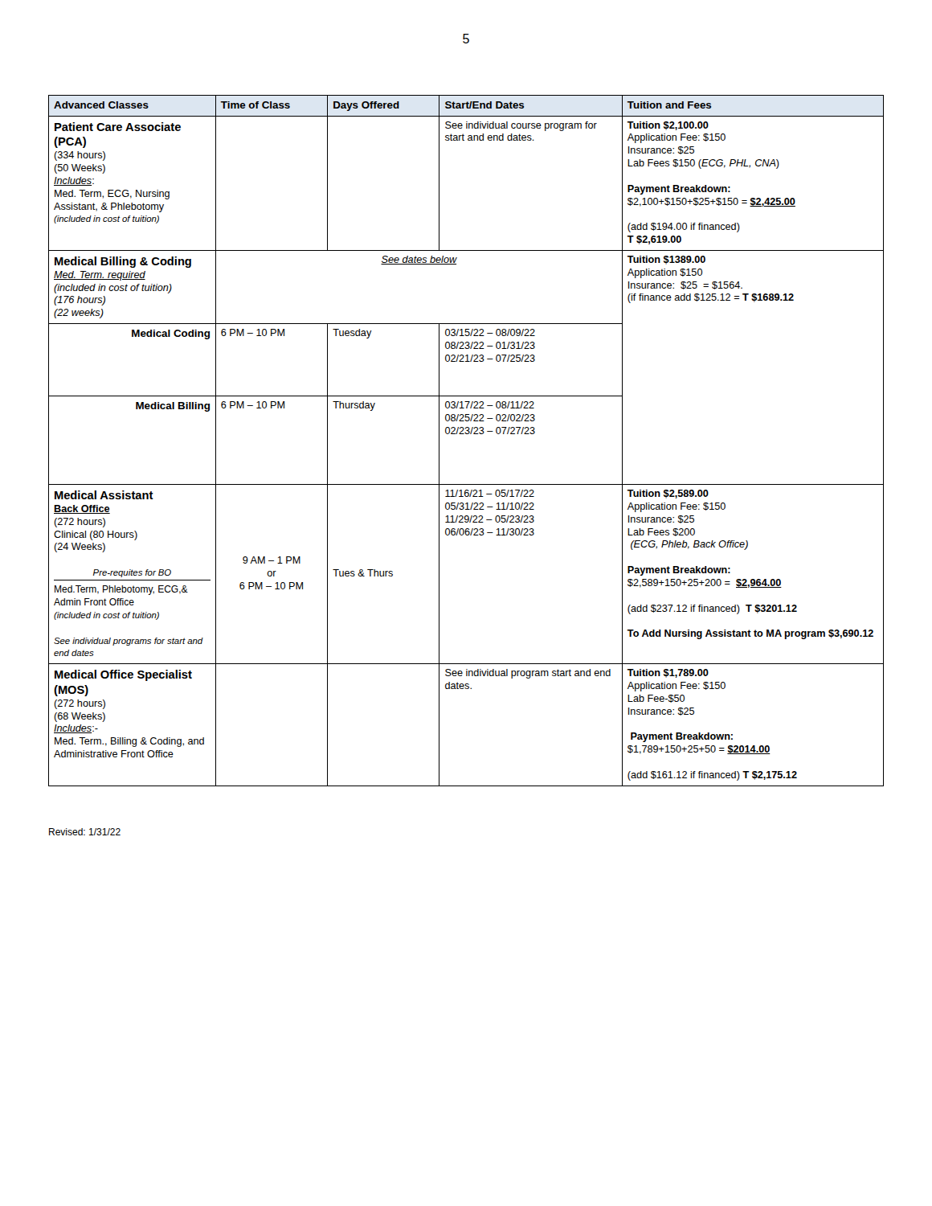5
| Advanced Classes | Time of Class | Days Offered | Start/End Dates | Tuition and Fees |
| --- | --- | --- | --- | --- |
| Patient Care Associate (PCA) (334 hours) (50 Weeks) Includes : Med. Term, ECG, Nursing Assistant, & Phlebotomy (included in cost of tuition) | | | See individual course program for start and end dates. | Tuition $2,100.00 Application Fee: $150 Insurance: $25 Lab Fees $150 ( ECG, PHL, CNA ) Payment Breakdown: $2,100+$150+$25+$150 = $2,425.00 (add $194.00 if financed) T $2,619.00 |
| Medical Billing & Coding Med. Term. required (included in cost of tuition) (176 hours) (22 weeks) | See dates below | Tuition $1389.00 Application $150 Insurance: $25 = $1564. (if finance add $125.12 = T $1689.12 |
| Medical Coding | 6 PM – 10 PM | Tuesday | 03/15/22 – 08/09/22 08/23/22 – 01/31/23 02/21/23 – 07/25/23 |
| Medical Billing | 6 PM – 10 PM | Thursday | 03/17/22 – 08/11/22 08/25/22 – 02/02/23 02/23/23 – 07/27/23 |
| Medical Assistant Back Office (272 hours) Clinical (80 Hours) (24 Weeks) Pre-requites for BO Med.Term, Phlebotomy, ECG,& Admin Front Office (included in cost of tuition) See individual programs for start and end dates | 9 AM – 1 PM or 6 PM – 10 PM | Tues & Thurs | 11/16/21 – 05/17/22 05/31/22 – 11/10/22 11/29/22 – 05/23/23 06/06/23 – 11/30/23 | Tuition $2,589.00 Application Fee: $150 Insurance: $25 Lab Fees $200 (ECG, Phleb, Back Office) Payment Breakdown: $2,589+150+25+200 = $2,964.00 (add $237.12 if financed) T $3201.12 To Add Nursing Assistant to MA program $3,690.12 |
| Medical Office Specialist (MOS) (272 hours) (68 Weeks) Includes :- Med. Term., Billing & Coding, and Administrative Front Office | | | See individual program start and end dates. | Tuition $1,789.00 Application Fee: $150 Lab Fee-$50 Insurance: $25 Payment Breakdown: $1,789+150+25+50 = $2014.00 (add $161.12 if financed) T $2,175.12 |
Revised: 1/31/22